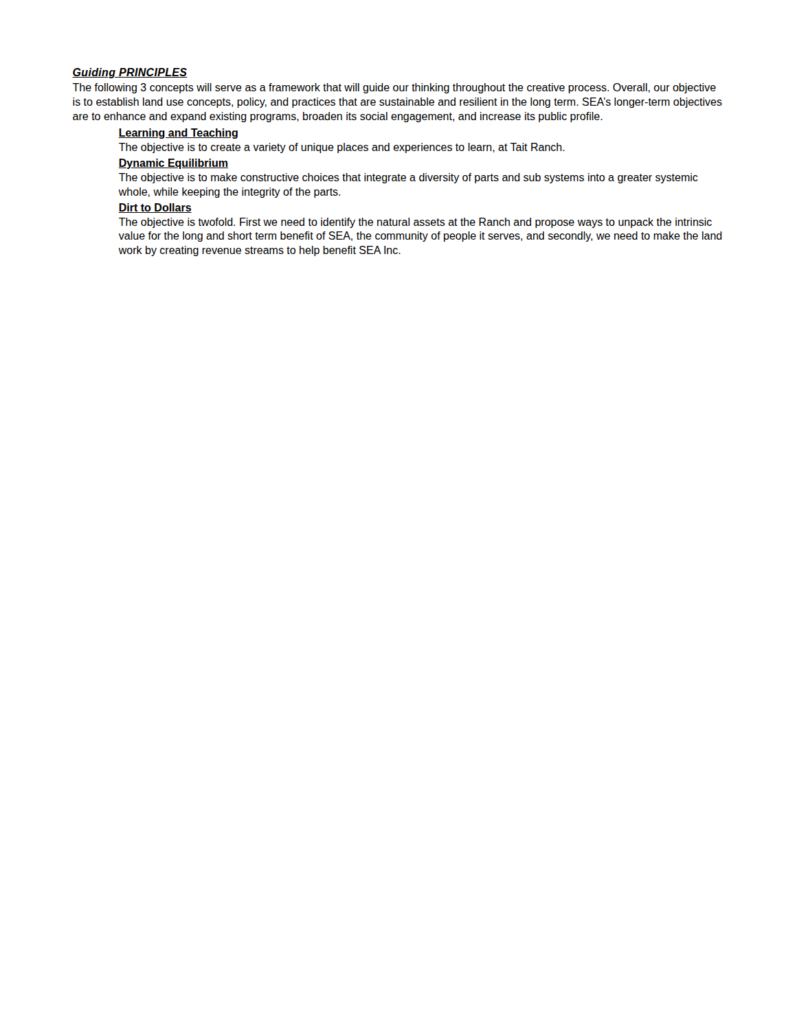Guiding PRINCIPLES
The following 3 concepts will serve as a framework that will guide our thinking throughout the creative process. Overall, our objective is to establish land use concepts, policy, and practices that are sustainable and resilient in the long term. SEA’s longer-term objectives are to enhance and expand existing programs, broaden its social engagement, and increase its public profile.
Learning and Teaching
The objective is to create a variety of unique places and experiences to learn, at Tait Ranch.
Dynamic Equilibrium
The objective is to make constructive choices that integrate a diversity of parts and sub systems into a greater systemic whole, while keeping the integrity of the parts.
Dirt to Dollars
The objective is twofold. First we need to identify the natural assets at the Ranch and propose ways to unpack the intrinsic value for the long and short term benefit of SEA, the community of people it serves, and secondly, we need to make the land work by creating revenue streams to help benefit SEA Inc.